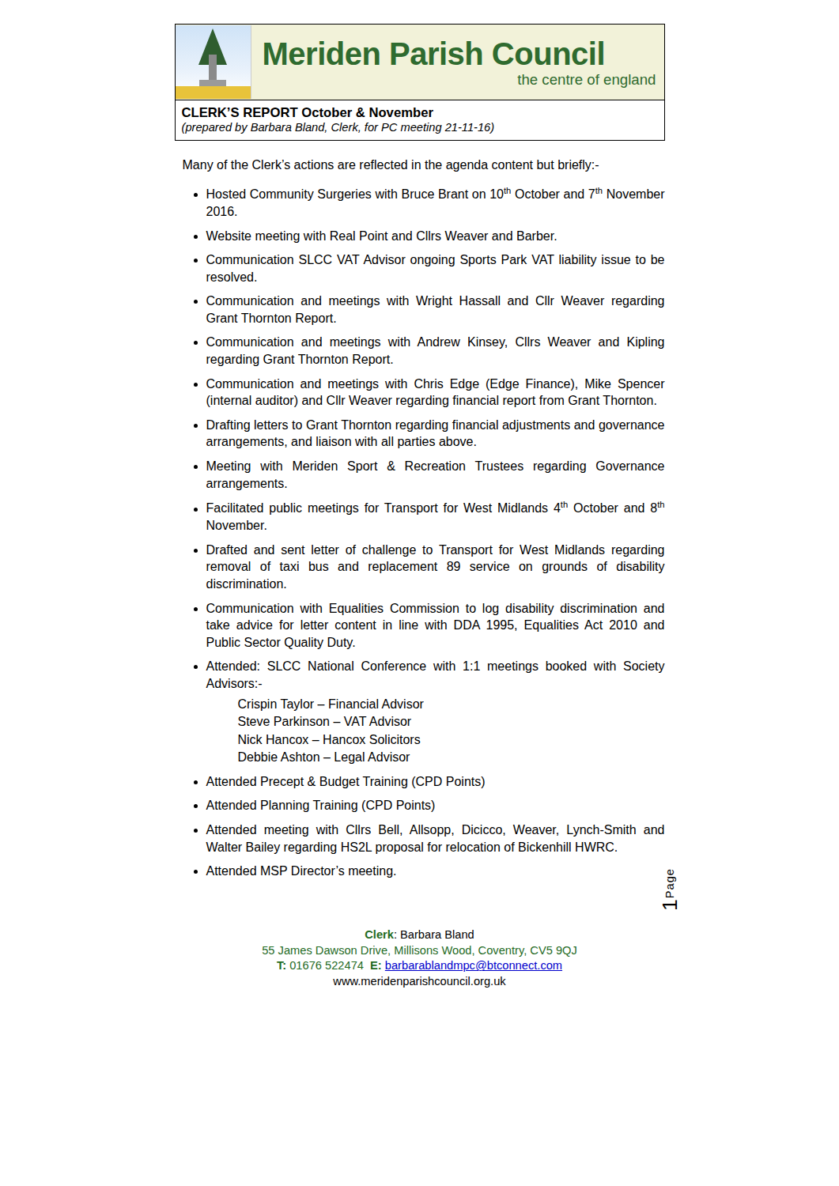Meriden Parish Council
the centre of england
CLERK’S REPORT October & November
(prepared by Barbara Bland, Clerk, for PC meeting 21-11-16)
Many of the Clerk’s actions are reflected in the agenda content but briefly:-
Hosted Community Surgeries with Bruce Brant on 10th October and 7th November 2016.
Website meeting with Real Point and Cllrs Weaver and Barber.
Communication SLCC VAT Advisor ongoing Sports Park VAT liability issue to be resolved.
Communication and meetings with Wright Hassall and Cllr Weaver regarding Grant Thornton Report.
Communication and meetings with Andrew Kinsey, Cllrs Weaver and Kipling regarding Grant Thornton Report.
Communication and meetings with Chris Edge (Edge Finance), Mike Spencer (internal auditor) and Cllr Weaver regarding financial report from Grant Thornton.
Drafting letters to Grant Thornton regarding financial adjustments and governance arrangements, and liaison with all parties above.
Meeting with Meriden Sport & Recreation Trustees regarding Governance arrangements.
Facilitated public meetings for Transport for West Midlands 4th October and 8th November.
Drafted and sent letter of challenge to Transport for West Midlands regarding removal of taxi bus and replacement 89 service on grounds of disability discrimination.
Communication with Equalities Commission to log disability discrimination and take advice for letter content in line with DDA 1995, Equalities Act 2010 and Public Sector Quality Duty.
Attended: SLCC National Conference with 1:1 meetings booked with Society Advisors:-
Crispin Taylor – Financial Advisor
Steve Parkinson – VAT Advisor
Nick Hancox – Hancox Solicitors
Debbie Ashton – Legal Advisor
Attended Precept & Budget Training (CPD Points)
Attended Planning Training (CPD Points)
Attended meeting with Cllrs Bell, Allsopp, Dicicco, Weaver, Lynch-Smith and Walter Bailey regarding HS2L proposal for relocation of Bickenhill HWRC.
Attended MSP Director’s meeting.
1 Page
Clerk: Barbara Bland
55 James Dawson Drive, Millisons Wood, Coventry, CV5 9QJ
T: 01676 522474 E: barbarablandmpc@btconnect.com
www.meridenparishcouncil.org.uk